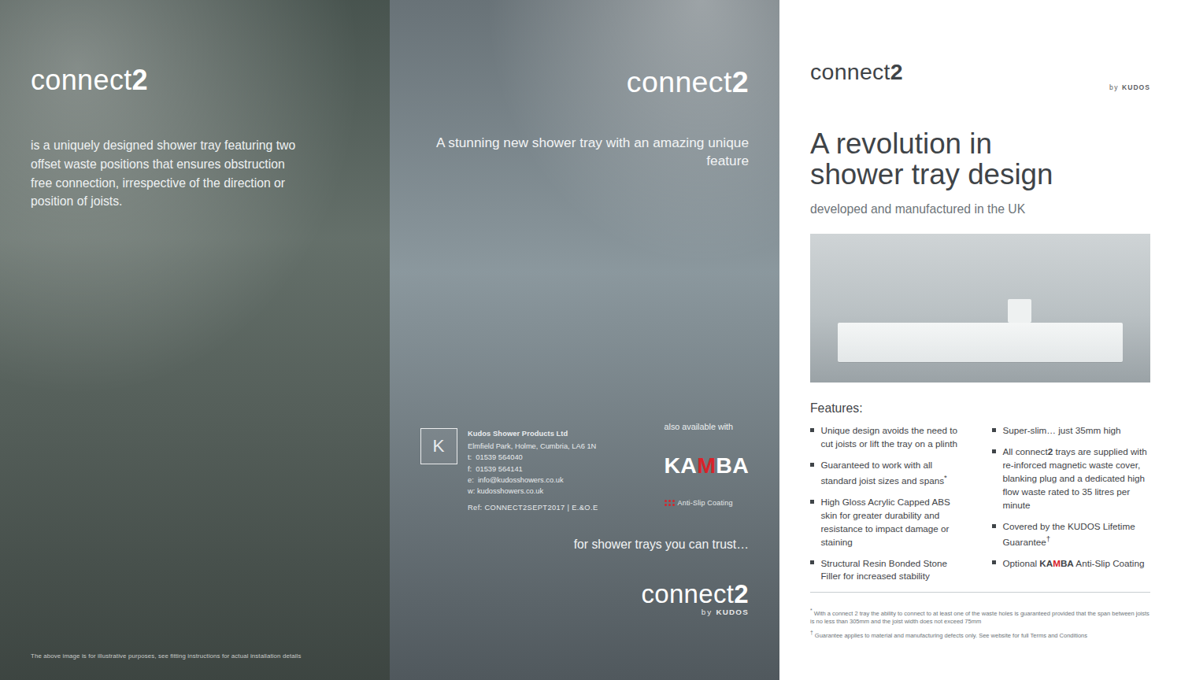connect 2
is a uniquely designed shower tray featuring two offset waste positions that ensures obstruction free connection, irrespective of the direction or position of joists.
The above image is for illustrative purposes, see fitting instructions for actual installation details
connect 2
A stunning new shower tray with an amazing unique feature
K
Kudos Shower Products Ltd Elmfield Park, Holme, Cumbria, LA6 1N
t: 01539 564040
f: 01539 564141
e: info@kudosshowers.co.uk
w: kudosshowers.co.uk Ref: CONNECT2SEPT2017 | E.&O.E
also available with
KAMBA
Anti-Slip Coating
for shower trays you can trust…
connect 2 by Kudos
connect 2 by Kudos
A revolution in
shower tray design
developed and manufactured in the UK
Features:
Unique design avoids the need to cut joists or lift the tray on a plinth
Guaranteed to work with all standard joist sizes and spans*
High Gloss Acrylic Capped ABS skin for greater durability and resistance to impact damage or staining
Structural Resin Bonded Stone Filler for increased stability
Super-slim… just 35mm high
All connect2 trays are supplied with re-inforced magnetic waste cover, blanking plug and a dedicated high flow waste rated to 35 litres per minute
Covered by the KUDOS Lifetime Guarantee†
Optional KAMBA Anti-Slip Coating
* With a connect 2 tray the ability to connect to at least one of the waste holes is guaranteed provided that the span between joists is no less than 305mm and the joist width does not exceed 75mm
† Guarantee applies to material and manufacturing defects only. See website for full Terms and Conditions